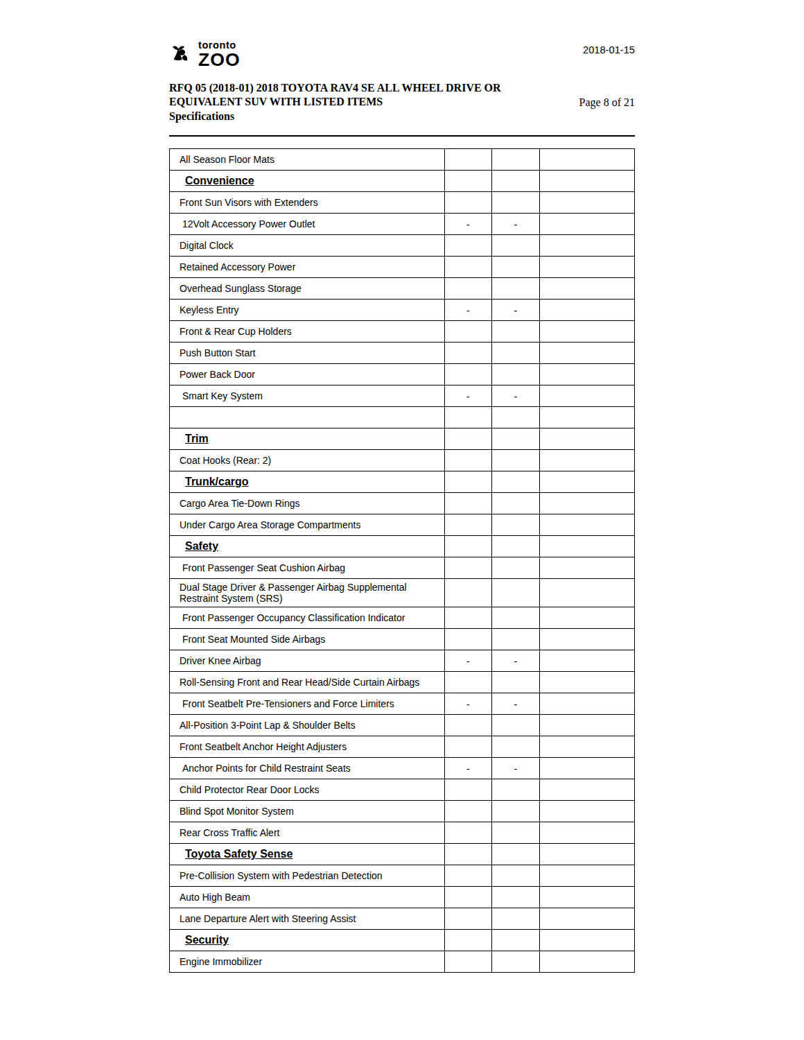toronto ZOO
2018-01-15
RFQ 05 (2018-01) 2018 TOYOTA RAV4 SE ALL WHEEL DRIVE OR EQUIVALENT SUV WITH LISTED ITEMS
Specifications
Page 8 of 21
| All Season Floor Mats | | | |
| Convenience | | | |
| Front Sun Visors with Extenders | | | |
| 12Volt Accessory Power Outlet | - | - | |
| Digital Clock | | | |
| Retained Accessory Power | | | |
| Overhead Sunglass Storage | | | |
| Keyless Entry | - | - | |
| Front & Rear Cup Holders | | | |
| Push Button Start | | | |
| Power Back Door | | | |
| Smart Key System | - | - | |
| Trim | | | |
| Coat Hooks (Rear: 2) | | | |
| Trunk/cargo | | | |
| Cargo Area Tie-Down Rings | | | |
| Under Cargo Area Storage Compartments | | | |
| Safety | | | |
| Front Passenger Seat Cushion Airbag | | | |
| Dual Stage Driver & Passenger Airbag Supplemental Restraint System (SRS) | | | |
| Front Passenger Occupancy Classification Indicator | | | |
| Front Seat Mounted Side Airbags | | | |
| Driver Knee Airbag | - | - | |
| Roll-Sensing Front and Rear Head/Side Curtain Airbags | | | |
| Front Seatbelt Pre-Tensioners and Force Limiters | - | - | |
| All-Position 3-Point Lap & Shoulder Belts | | | |
| Front Seatbelt Anchor Height Adjusters | | | |
| Anchor Points for Child Restraint Seats | - | - | |
| Child Protector Rear Door Locks | | | |
| Blind Spot Monitor System | | | |
| Rear Cross Traffic Alert | | | |
| Toyota Safety Sense | | | |
| Pre-Collision System with Pedestrian Detection | | | |
| Auto High Beam | | | |
| Lane Departure Alert with Steering Assist | | | |
| Security | | | |
| Engine Immobilizer | | | |